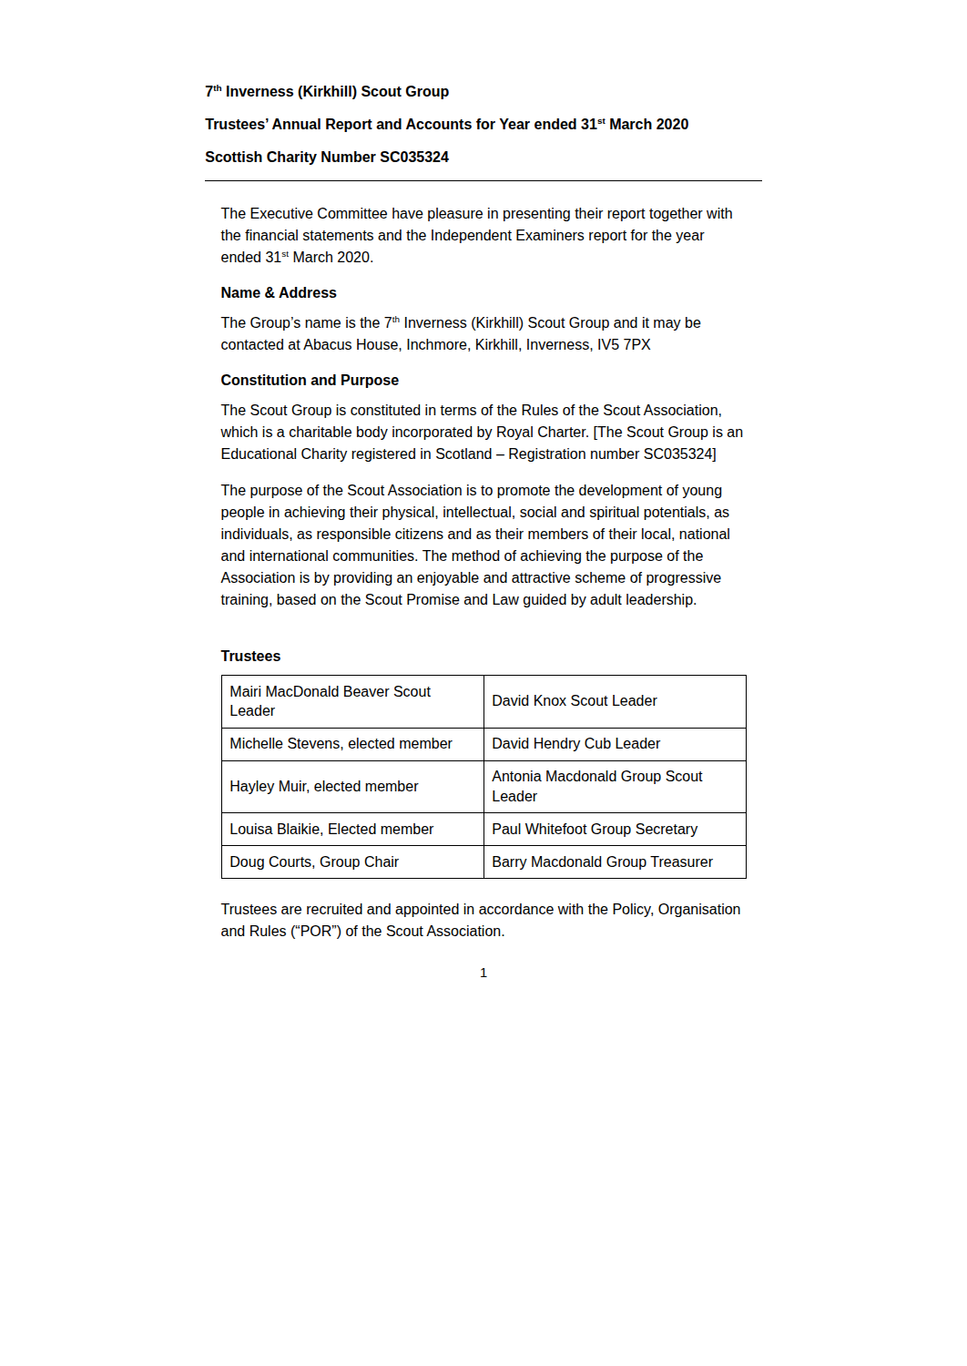7th Inverness (Kirkhill) Scout Group
Trustees’ Annual Report and Accounts for Year ended 31st March 2020
Scottish Charity Number SC035324
The Executive Committee have pleasure in presenting their report together with the financial statements and the Independent Examiners report for the year ended 31st March 2020.
Name & Address
The Group’s name is the 7th Inverness (Kirkhill) Scout Group and it may be contacted at Abacus House, Inchmore, Kirkhill, Inverness, IV5 7PX
Constitution and Purpose
The Scout Group is constituted in terms of the Rules of the Scout Association, which is a charitable body incorporated by Royal Charter. [The Scout Group is an Educational Charity registered in Scotland – Registration number SC035324]
The purpose of the Scout Association is to promote the development of young people in achieving their physical, intellectual, social and spiritual potentials, as individuals, as responsible citizens and as their members of their local, national and international communities. The method of achieving the purpose of the Association is by providing an enjoyable and attractive scheme of progressive training, based on the Scout Promise and Law guided by adult leadership.
Trustees
| Mairi MacDonald Beaver Scout Leader | David Knox Scout Leader |
| Michelle Stevens, elected member | David Hendry Cub Leader |
| Hayley Muir, elected member | Antonia Macdonald Group Scout Leader |
| Louisa Blaikie, Elected member | Paul Whitefoot Group Secretary |
| Doug Courts, Group Chair | Barry Macdonald Group Treasurer |
Trustees are recruited and appointed in accordance with the Policy, Organisation and Rules (“POR”) of the Scout Association.
1